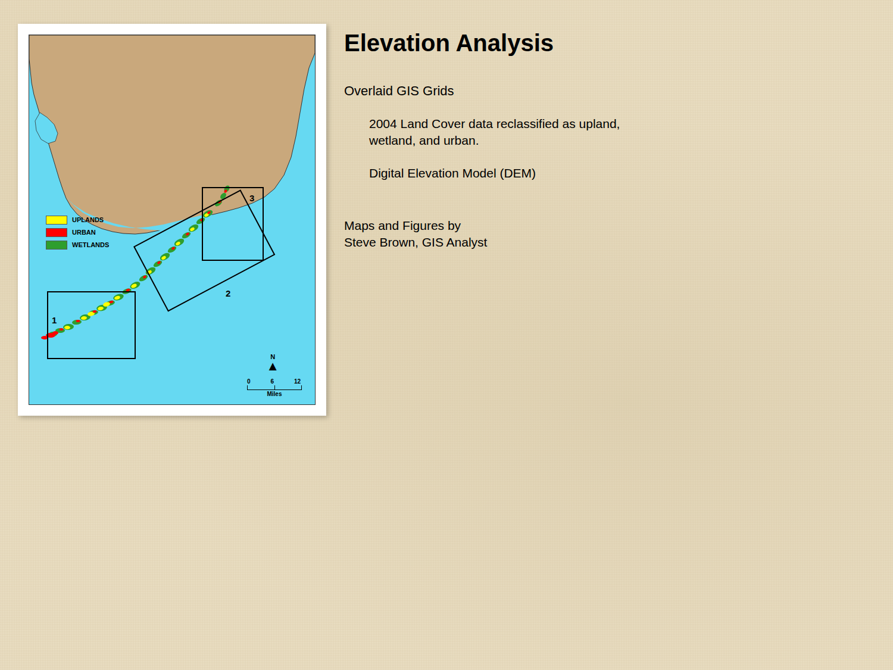UPLANDS
URBAN
WETLANDS
1
2
3
N ▲
0612
Miles
Elevation Analysis
Overlaid GIS Grids
2004 Land Cover data reclassified as upland, wetland, and urban.
Digital Elevation Model (DEM)
Maps and Figures by
Steve Brown, GIS Analyst